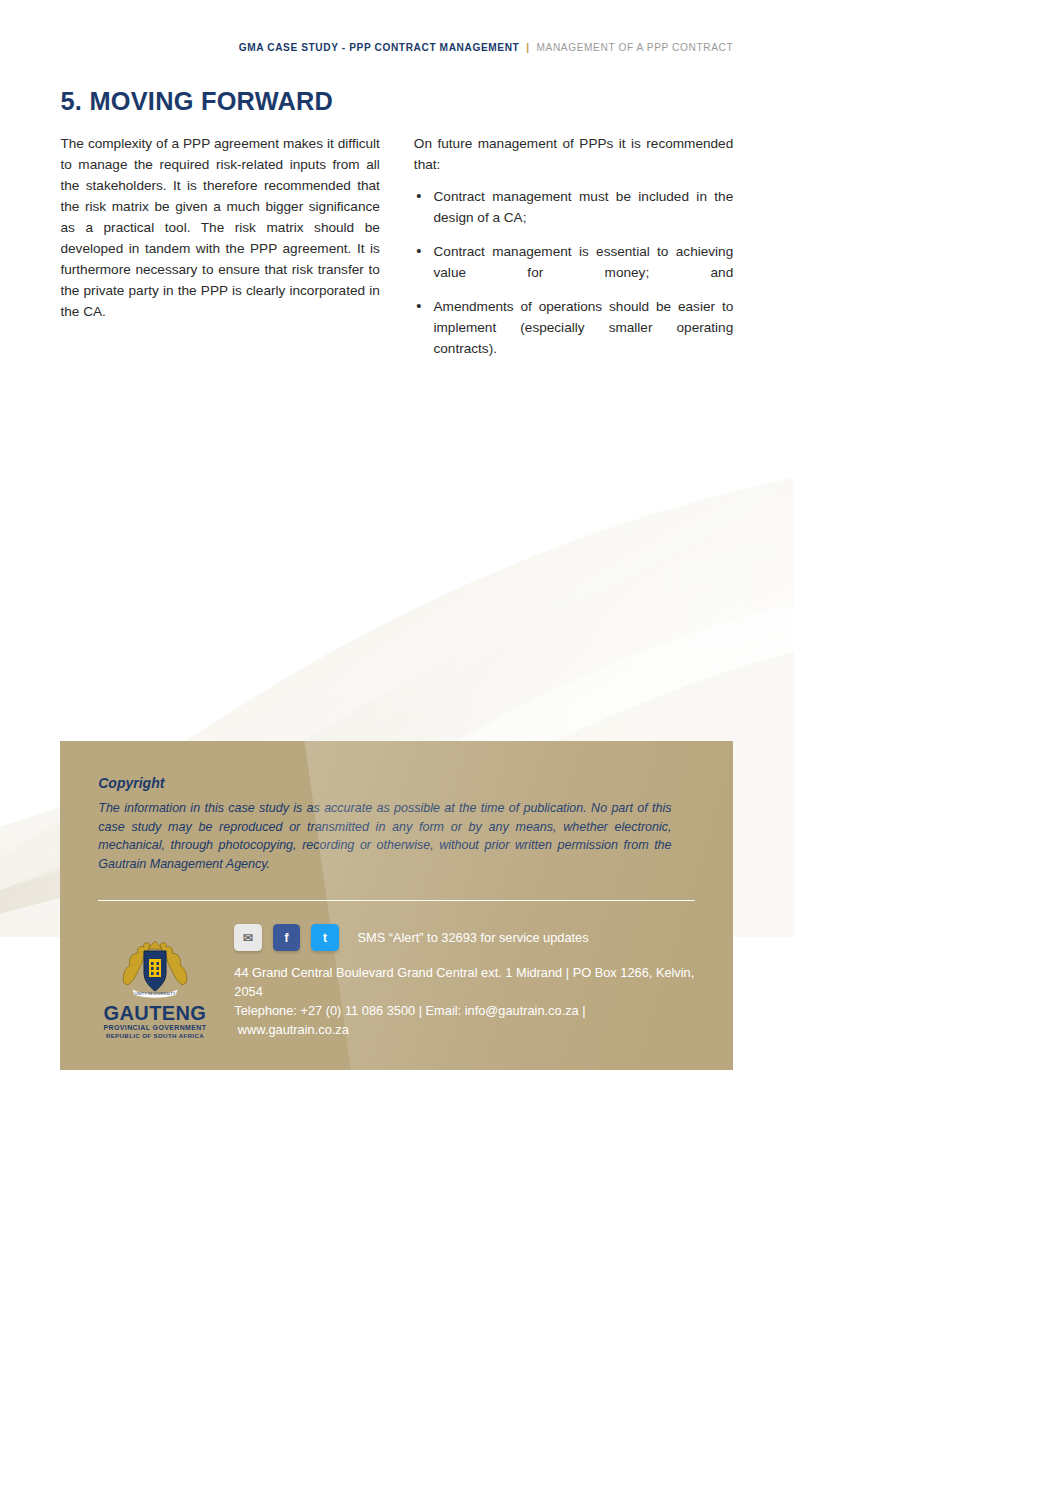GMA CASE STUDY - PPP CONTRACT MANAGEMENT | MANAGEMENT OF A PPP CONTRACT
5. MOVING FORWARD
The complexity of a PPP agreement makes it difficult to manage the required risk-related inputs from all the stakeholders. It is therefore recommended that the risk matrix be given a much bigger significance as a practical tool. The risk matrix should be developed in tandem with the PPP agreement. It is furthermore necessary to ensure that risk transfer to the private party in the PPP is clearly incorporated in the CA.
On future management of PPPs it is recommended that:
Contract management must be included in the design of a CA;
Contract management is essential to achieving value for money; and
Amendments of operations should be easier to implement (especially smaller operating contracts).
Copyright
The information in this case study is as accurate as possible at the time of publication. No part of this case study may be reproduced or transmitted in any form or by any means, whether electronic, mechanical, through photocopying, recording or otherwise, without prior written permission from the Gautrain Management Agency.
UNITY IN DIVERSITY
GAUTENG
PROVINCIAL GOVERNMENT
REPUBLIC OF SOUTH AFRICA
✉ f t SMS “Alert” to 32693 for service updates
44 Grand Central Boulevard Grand Central ext. 1 Midrand | PO Box 1266, Kelvin, 2054
Telephone: +27 (0) 11 086 3500 | Email: info@gautrain.co.za | www.gautrain.co.za